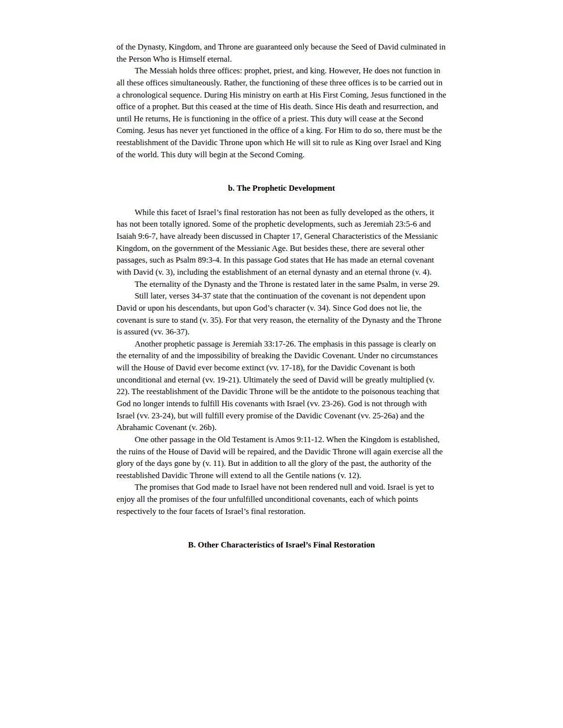of the Dynasty, Kingdom, and Throne are guaranteed only because the Seed of David culminated in the Person Who is Himself eternal.
The Messiah holds three offices: prophet, priest, and king. However, He does not function in all these offices simultaneously. Rather, the functioning of these three offices is to be carried out in a chronological sequence. During His ministry on earth at His First Coming, Jesus functioned in the office of a prophet. But this ceased at the time of His death. Since His death and resurrection, and until He returns, He is functioning in the office of a priest. This duty will cease at the Second Coming. Jesus has never yet functioned in the office of a king. For Him to do so, there must be the reestablishment of the Davidic Throne upon which He will sit to rule as King over Israel and King of the world. This duty will begin at the Second Coming.
b. The Prophetic Development
While this facet of Israel’s final restoration has not been as fully developed as the others, it has not been totally ignored. Some of the prophetic developments, such as Jeremiah 23:5-6 and Isaiah 9:6-7, have already been discussed in Chapter 17, General Characteristics of the Messianic Kingdom, on the government of the Messianic Age. But besides these, there are several other passages, such as Psalm 89:3-4. In this passage God states that He has made an eternal covenant with David (v. 3), including the establishment of an eternal dynasty and an eternal throne (v. 4).
The eternality of the Dynasty and the Throne is restated later in the same Psalm, in verse 29.
Still later, verses 34-37 state that the continuation of the covenant is not dependent upon David or upon his descendants, but upon God’s character (v. 34). Since God does not lie, the covenant is sure to stand (v. 35). For that very reason, the eternality of the Dynasty and the Throne is assured (vv. 36-37).
Another prophetic passage is Jeremiah 33:17-26. The emphasis in this passage is clearly on the eternality of and the impossibility of breaking the Davidic Covenant. Under no circumstances will the House of David ever become extinct (vv. 17-18), for the Davidic Covenant is both unconditional and eternal (vv. 19-21). Ultimately the seed of David will be greatly multiplied (v. 22). The reestablishment of the Davidic Throne will be the antidote to the poisonous teaching that God no longer intends to fulfill His covenants with Israel (vv. 23-26). God is not through with Israel (vv. 23-24), but will fulfill every promise of the Davidic Covenant (vv. 25-26a) and the Abrahamic Covenant (v. 26b).
One other passage in the Old Testament is Amos 9:11-12. When the Kingdom is established, the ruins of the House of David will be repaired, and the Davidic Throne will again exercise all the glory of the days gone by (v. 11). But in addition to all the glory of the past, the authority of the reestablished Davidic Throne will extend to all the Gentile nations (v. 12).
The promises that God made to Israel have not been rendered null and void. Israel is yet to enjoy all the promises of the four unfulfilled unconditional covenants, each of which points respectively to the four facets of Israel’s final restoration.
B. Other Characteristics of Israel’s Final Restoration